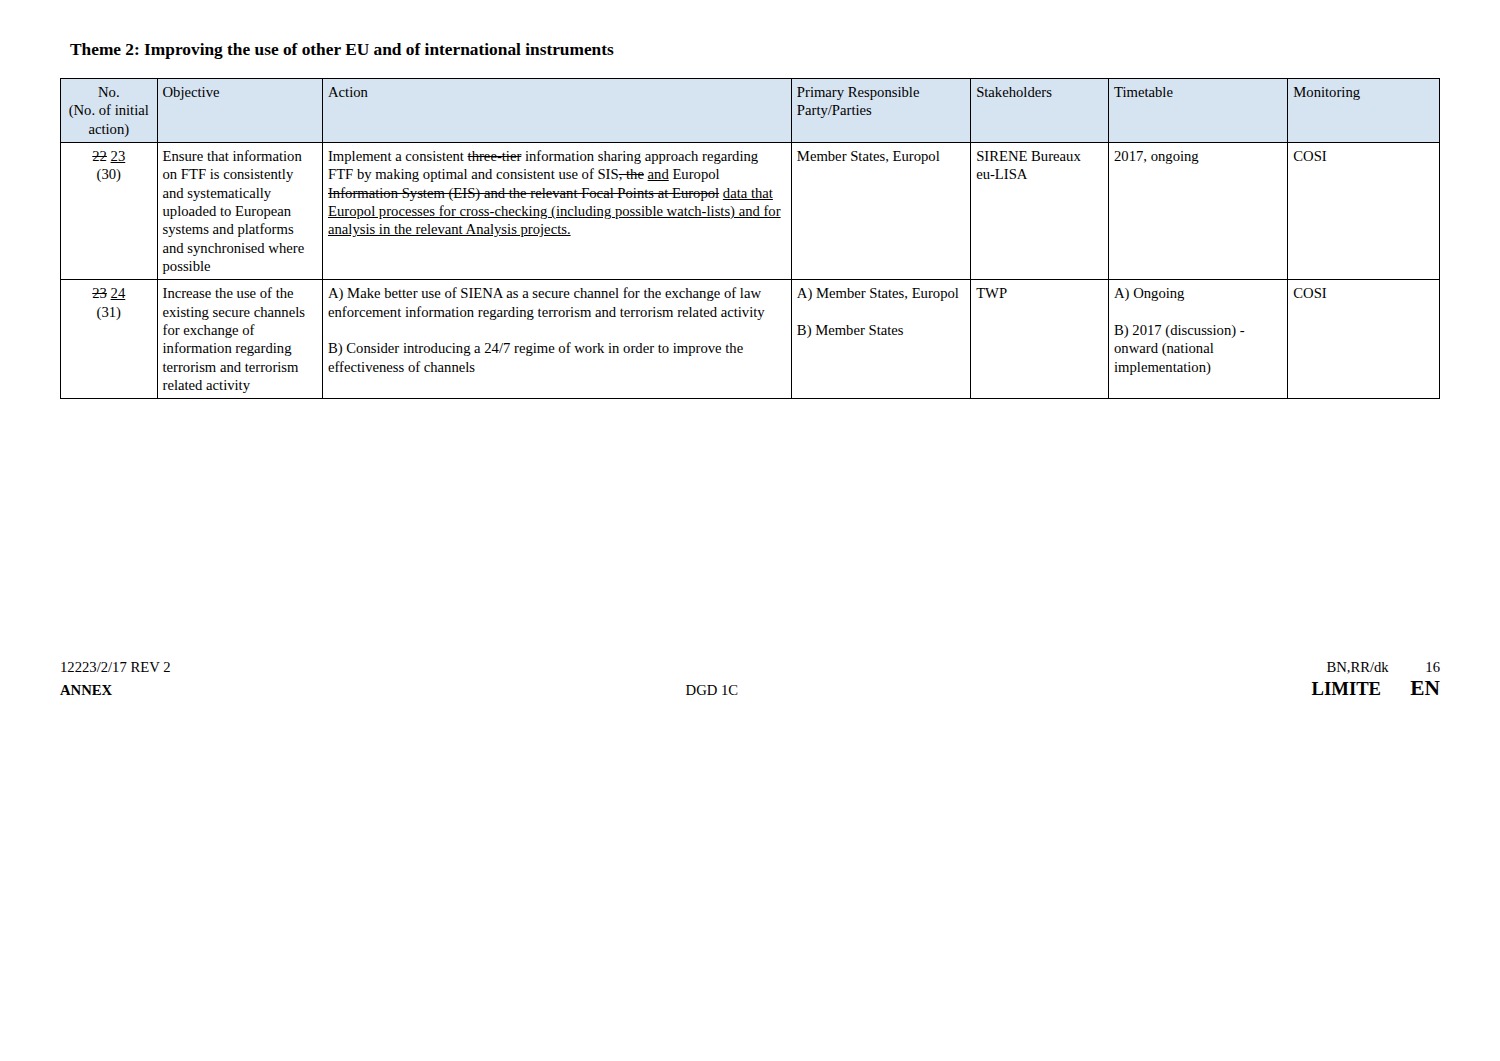Theme 2: Improving the use of other EU and of international instruments
| No. (No. of initial action) | Objective | Action | Primary Responsible Party/Parties | Stakeholders | Timetable | Monitoring |
| --- | --- | --- | --- | --- | --- | --- |
| 22 23 (30) | Ensure that information on FTF is consistently and systematically uploaded to European systems and platforms and synchronised where possible | Implement a consistent three-tier information sharing approach regarding FTF by making optimal and consistent use of SIS , the and Europol Information System (EIS) and the relevant Focal Points at Europol data that Europol processes for cross-checking (including possible watch-lists) and for analysis in the relevant Analysis projects. | Member States, Europol | SIRENE Bureaux eu-LISA | 2017, ongoing | COSI |
| 23 24 (31) | Increase the use of the existing secure channels for exchange of information regarding terrorism and terrorism related activity | A) Make better use of SIENA as a secure channel for the exchange of law enforcement information regarding terrorism and terrorism related activity B) Consider introducing a 24/7 regime of work in order to improve the effectiveness of channels | A) Member States, Europol B) Member States | TWP | A) Ongoing B) 2017 (discussion) - onward (national implementation) | COSI |
12223/2/17 REV 2
BN,RR/dk 16
ANNEX
DGD 1C
LIMITE EN